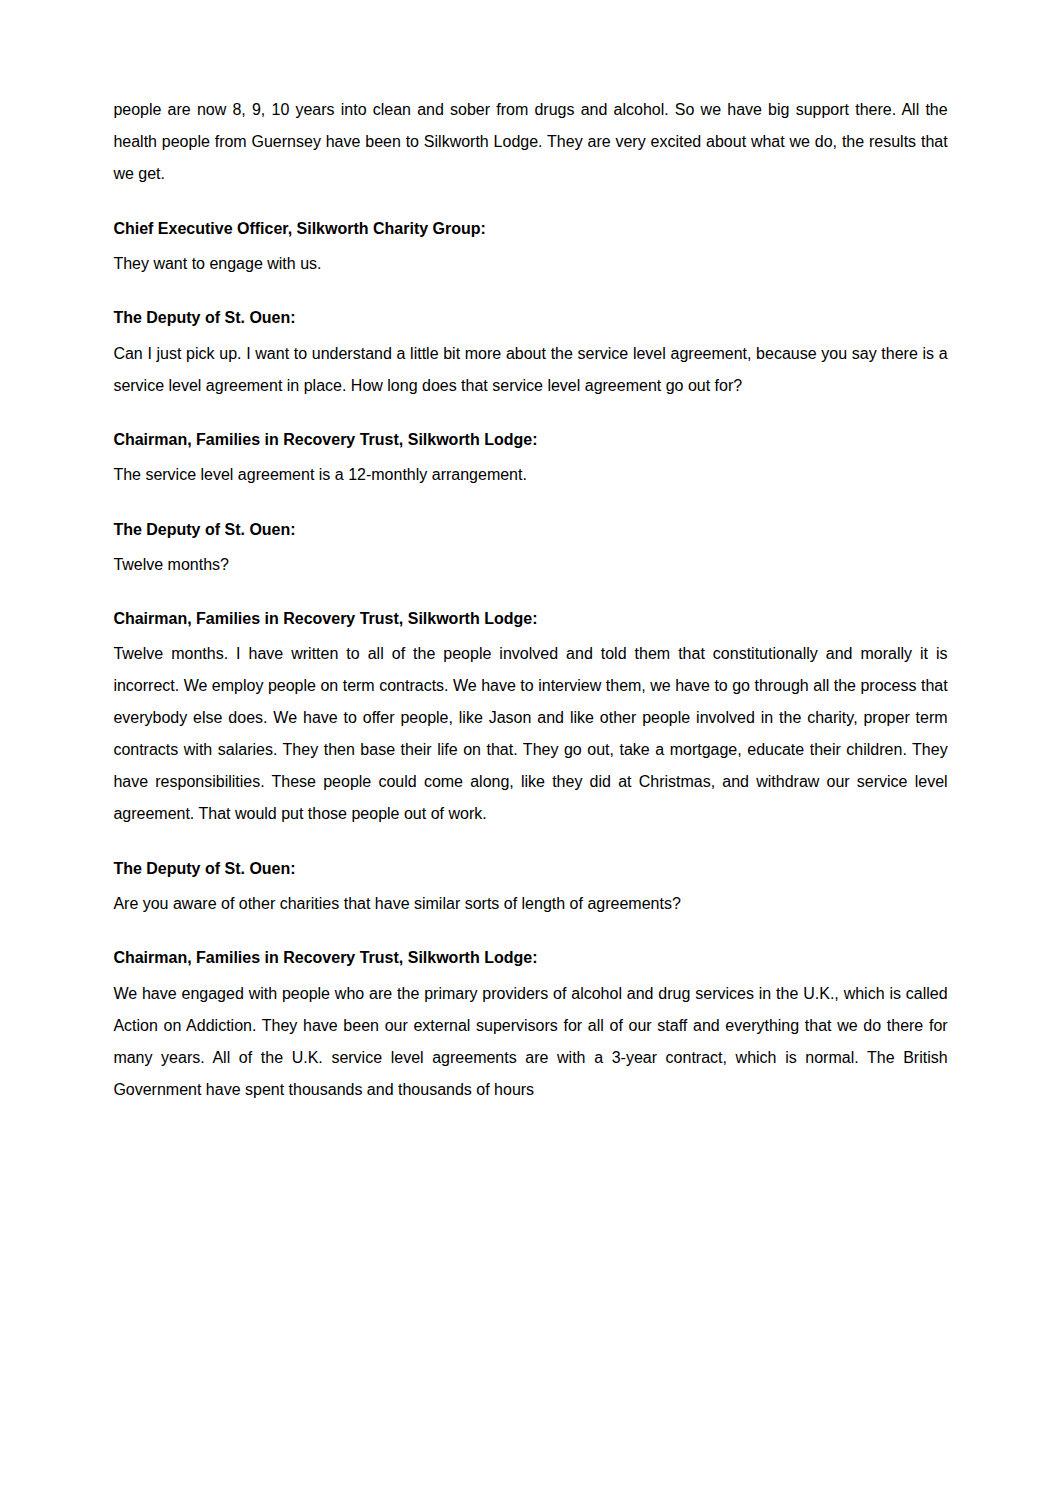people are now 8, 9, 10 years into clean and sober from drugs and alcohol. So we have big support there. All the health people from Guernsey have been to Silkworth Lodge. They are very excited about what we do, the results that we get.
Chief Executive Officer, Silkworth Charity Group:
They want to engage with us.
The Deputy of St. Ouen:
Can I just pick up. I want to understand a little bit more about the service level agreement, because you say there is a service level agreement in place. How long does that service level agreement go out for?
Chairman, Families in Recovery Trust, Silkworth Lodge:
The service level agreement is a 12-monthly arrangement.
The Deputy of St. Ouen:
Twelve months?
Chairman, Families in Recovery Trust, Silkworth Lodge:
Twelve months. I have written to all of the people involved and told them that constitutionally and morally it is incorrect. We employ people on term contracts. We have to interview them, we have to go through all the process that everybody else does. We have to offer people, like Jason and like other people involved in the charity, proper term contracts with salaries. They then base their life on that. They go out, take a mortgage, educate their children. They have responsibilities. These people could come along, like they did at Christmas, and withdraw our service level agreement. That would put those people out of work.
The Deputy of St. Ouen:
Are you aware of other charities that have similar sorts of length of agreements?
Chairman, Families in Recovery Trust, Silkworth Lodge:
We have engaged with people who are the primary providers of alcohol and drug services in the U.K., which is called Action on Addiction. They have been our external supervisors for all of our staff and everything that we do there for many years. All of the U.K. service level agreements are with a 3-year contract, which is normal. The British Government have spent thousands and thousands of hours